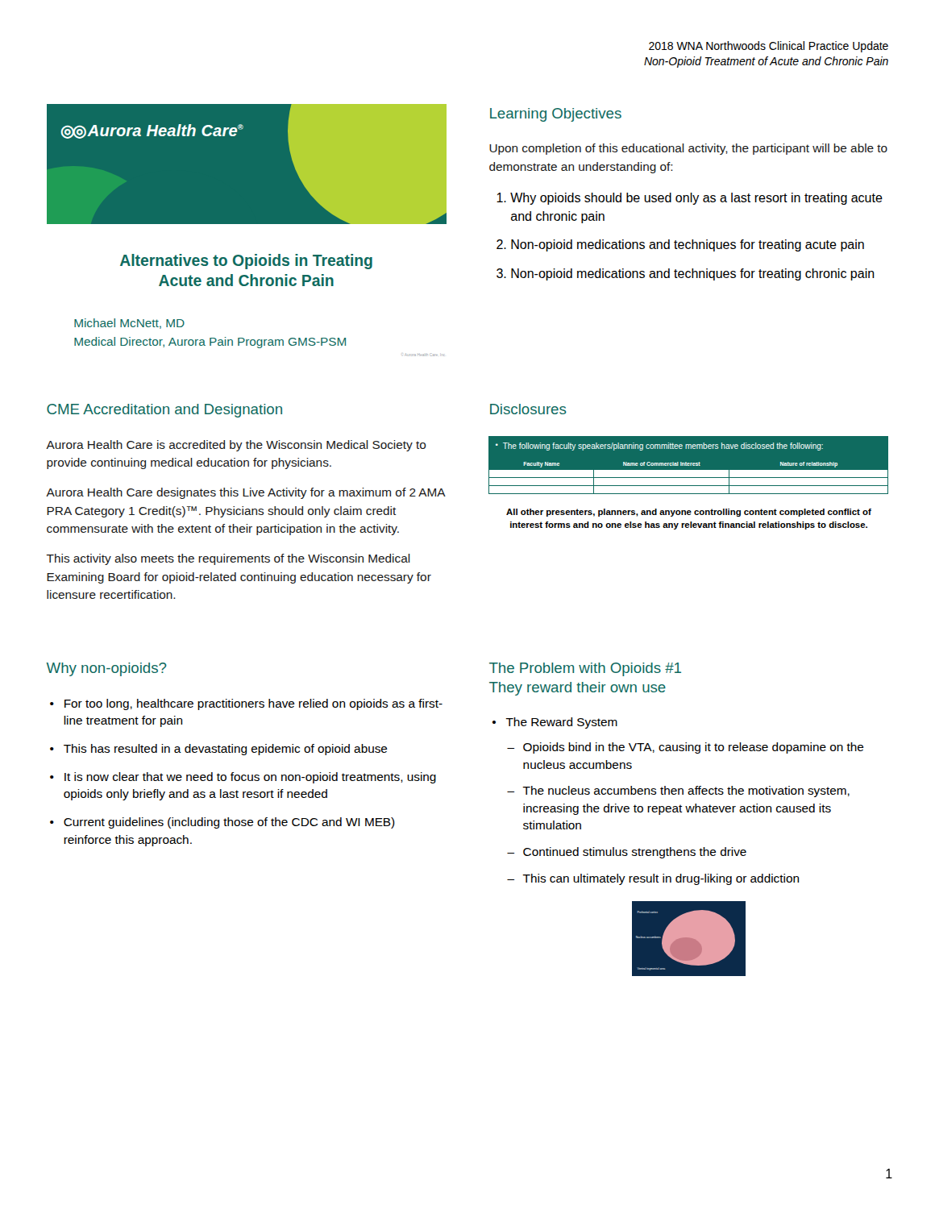2018 WNA Northwoods Clinical Practice Update
Non-Opioid Treatment of Acute and Chronic Pain
◎◎Aurora Health Care®
Alternatives to Opioids in Treating
Acute and Chronic Pain
Michael McNett, MD
Medical Director, Aurora Pain Program GMS-PSM
© Aurora Health Care, Inc.
Learning Objectives
Upon completion of this educational activity, the participant will be able to demonstrate an understanding of:
Why opioids should be used only as a last resort in treating acute and chronic pain
Non-opioid medications and techniques for treating acute pain
Non-opioid medications and techniques for treating chronic pain
CME Accreditation and Designation
Aurora Health Care is accredited by the Wisconsin Medical Society to provide continuing medical education for physicians.
Aurora Health Care designates this Live Activity for a maximum of 2 AMA PRA Category 1 Credit(s)™. Physicians should only claim credit commensurate with the extent of their participation in the activity.
This activity also meets the requirements of the Wisconsin Medical Examining Board for opioid-related continuing education necessary for licensure recertification.
Disclosures
•
The following faculty speakers/planning committee members have disclosed the following:
| Faculty Name | Name of Commercial Interest | Nature of relationship |
| --- | --- | --- |
All other presenters, planners, and anyone controlling content completed conflict of interest forms and no one else has any relevant financial relationships to disclose.
Why non-opioids?
For too long, healthcare practitioners have relied on opioids as a first-line treatment for pain
This has resulted in a devastating epidemic of opioid abuse
It is now clear that we need to focus on non-opioid treatments, using opioids only briefly and as a last resort if needed
Current guidelines (including those of the CDC and WI MEB) reinforce this approach.
The Problem with Opioids #1
They reward their own use
The Reward System
Opioids bind in the VTA, causing it to release dopamine on the nucleus accumbens
The nucleus accumbens then affects the motivation system, increasing the drive to repeat whatever action caused its stimulation
Continued stimulus strengthens the drive
This can ultimately result in drug-liking or addiction
Prefrontal cortex
Nucleus accumbens
Ventral tegmental area
1